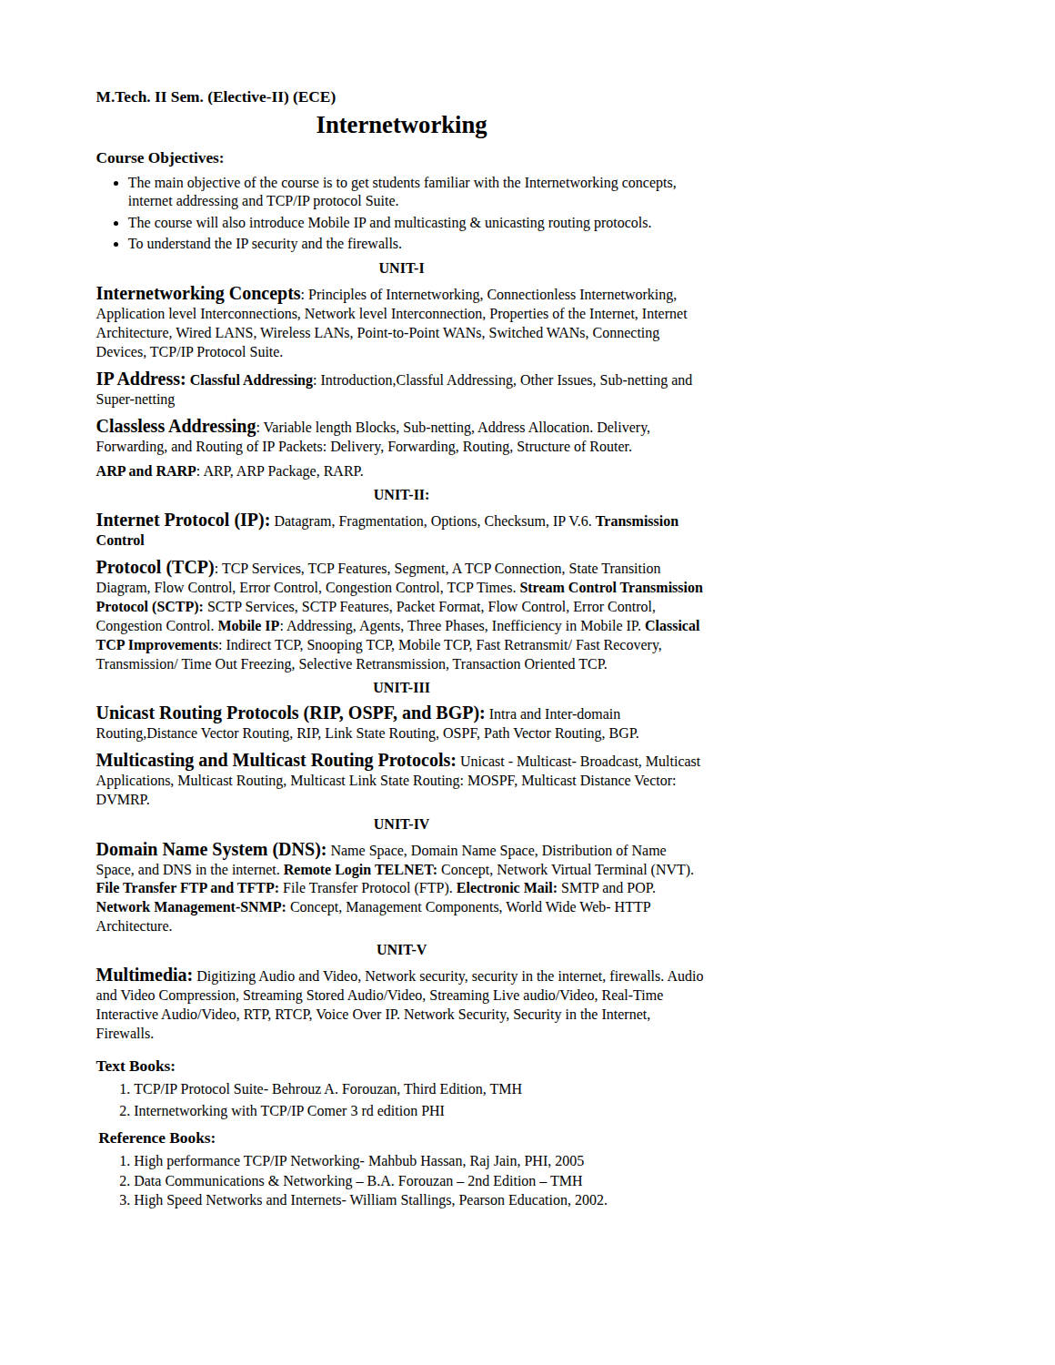M.Tech. II Sem. (Elective-II) (ECE)
Internetworking
Course Objectives:
The main objective of the course is to get students familiar with the Internetworking concepts, internet addressing and TCP/IP protocol Suite.
The course will also introduce Mobile IP and multicasting & unicasting routing protocols.
To understand the IP security and the firewalls.
UNIT-I
Internetworking Concepts: Principles of Internetworking, Connectionless Internetworking, Application level Interconnections, Network level Interconnection, Properties of the Internet, Internet Architecture, Wired LANS, Wireless LANs, Point-to-Point WANs, Switched WANs, Connecting Devices, TCP/IP Protocol Suite.
IP Address: Classful Addressing: Introduction,Classful Addressing, Other Issues, Sub-netting and Super-netting
Classless Addressing: Variable length Blocks, Sub-netting, Address Allocation. Delivery, Forwarding, and Routing of IP Packets: Delivery, Forwarding, Routing, Structure of Router.
ARP and RARP: ARP, ARP Package, RARP.
UNIT-II:
Internet Protocol (IP): Datagram, Fragmentation, Options, Checksum, IP V.6. Transmission Control
Protocol (TCP): TCP Services, TCP Features, Segment, A TCP Connection, State Transition Diagram, Flow Control, Error Control, Congestion Control, TCP Times. Stream Control Transmission Protocol (SCTP): SCTP Services, SCTP Features, Packet Format, Flow Control, Error Control, Congestion Control. Mobile IP: Addressing, Agents, Three Phases, Inefficiency in Mobile IP. Classical TCP Improvements: Indirect TCP, Snooping TCP, Mobile TCP, Fast Retransmit/ Fast Recovery, Transmission/ Time Out Freezing, Selective Retransmission, Transaction Oriented TCP.
UNIT-III
Unicast Routing Protocols (RIP, OSPF, and BGP): Intra and Inter-domain Routing,Distance Vector Routing, RIP, Link State Routing, OSPF, Path Vector Routing, BGP.
Multicasting and Multicast Routing Protocols: Unicast - Multicast- Broadcast, Multicast Applications, Multicast Routing, Multicast Link State Routing: MOSPF, Multicast Distance Vector: DVMRP.
UNIT-IV
Domain Name System (DNS): Name Space, Domain Name Space, Distribution of Name Space, and DNS in the internet. Remote Login TELNET: Concept, Network Virtual Terminal (NVT). File Transfer FTP and TFTP: File Transfer Protocol (FTP). Electronic Mail: SMTP and POP. Network Management-SNMP: Concept, Management Components, World Wide Web- HTTP Architecture.
UNIT-V
Multimedia: Digitizing Audio and Video, Network security, security in the internet, firewalls. Audio and Video Compression, Streaming Stored Audio/Video, Streaming Live audio/Video, Real-Time Interactive Audio/Video, RTP, RTCP, Voice Over IP. Network Security, Security in the Internet, Firewalls.
Text Books:
TCP/IP Protocol Suite- Behrouz A. Forouzan, Third Edition, TMH
Internetworking with TCP/IP Comer 3 rd edition PHI
Reference Books:
High performance TCP/IP Networking- Mahbub Hassan, Raj Jain, PHI, 2005
Data Communications & Networking – B.A. Forouzan – 2nd Edition – TMH
High Speed Networks and Internets- William Stallings, Pearson Education, 2002.